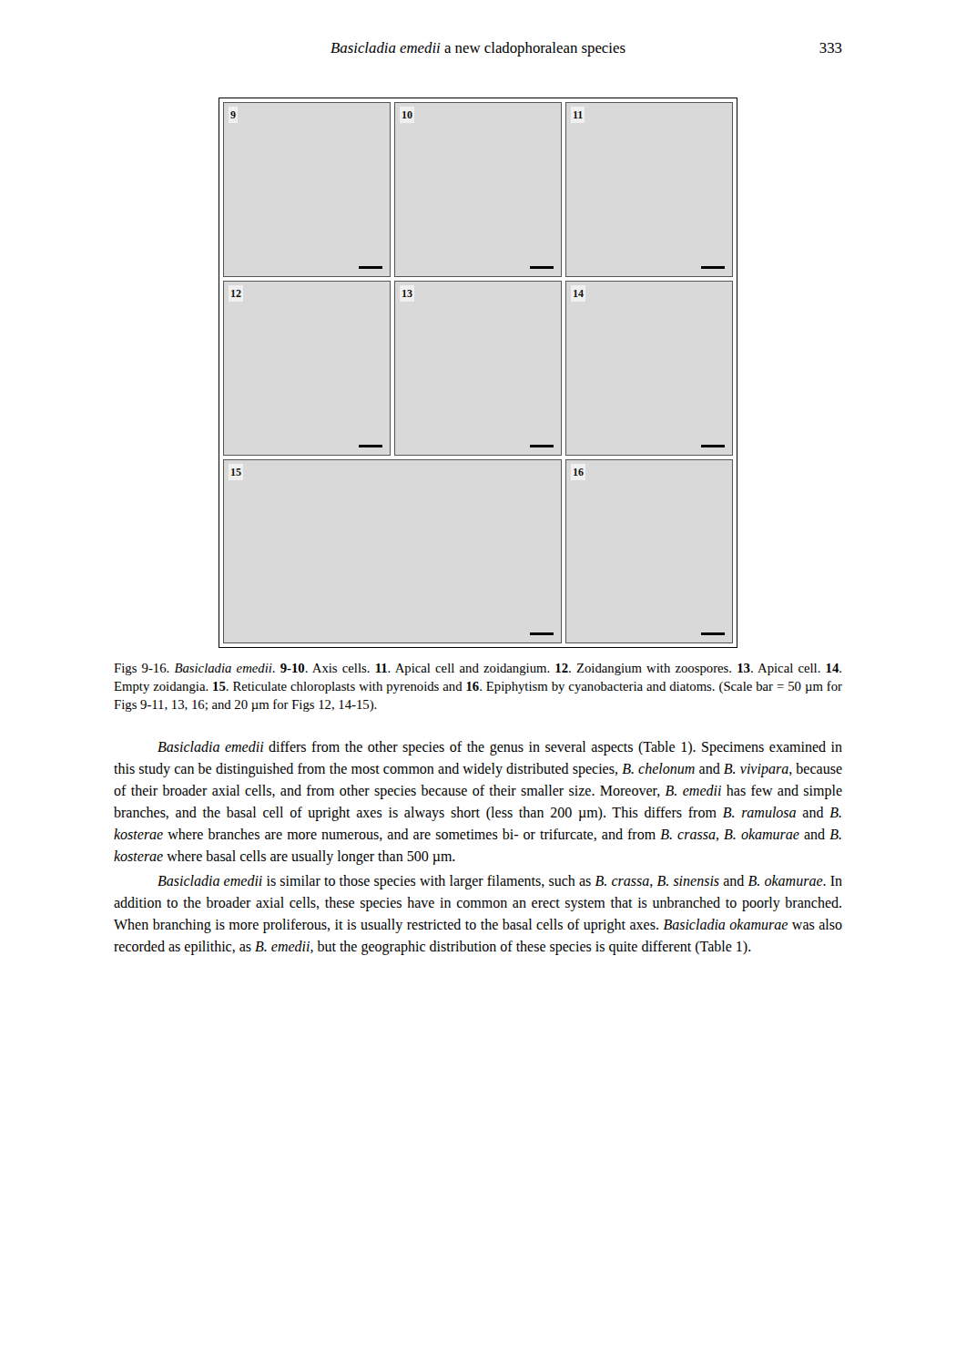Basicladia emedii a new cladophoralean species 333
9
10
11
12
13
14
15
16
Figs 9-16. Basicladia emedii. 9-10. Axis cells. 11. Apical cell and zoidangium. 12. Zoidangium with zoospores. 13. Apical cell. 14. Empty zoidangia. 15. Reticulate chloroplasts with pyrenoids and 16. Epiphytism by cyanobacteria and diatoms. (Scale bar = 50 µm for Figs 9-11, 13, 16; and 20 µm for Figs 12, 14-15).
Basicladia emedii differs from the other species of the genus in several aspects (Table 1). Specimens examined in this study can be distinguished from the most common and widely distributed species, B. chelonum and B. vivipara, because of their broader axial cells, and from other species because of their smaller size. Moreover, B. emedii has few and simple branches, and the basal cell of upright axes is always short (less than 200 µm). This differs from B. ramulosa and B. kosterae where branches are more numerous, and are sometimes bi- or trifurcate, and from B. crassa, B. okamurae and B. kosterae where basal cells are usually longer than 500 µm.
Basicladia emedii is similar to those species with larger filaments, such as B. crassa, B. sinensis and B. okamurae. In addition to the broader axial cells, these species have in common an erect system that is unbranched to poorly branched. When branching is more proliferous, it is usually restricted to the basal cells of upright axes. Basicladia okamurae was also recorded as epilithic, as B. emedii, but the geographic distribution of these species is quite different (Table 1).